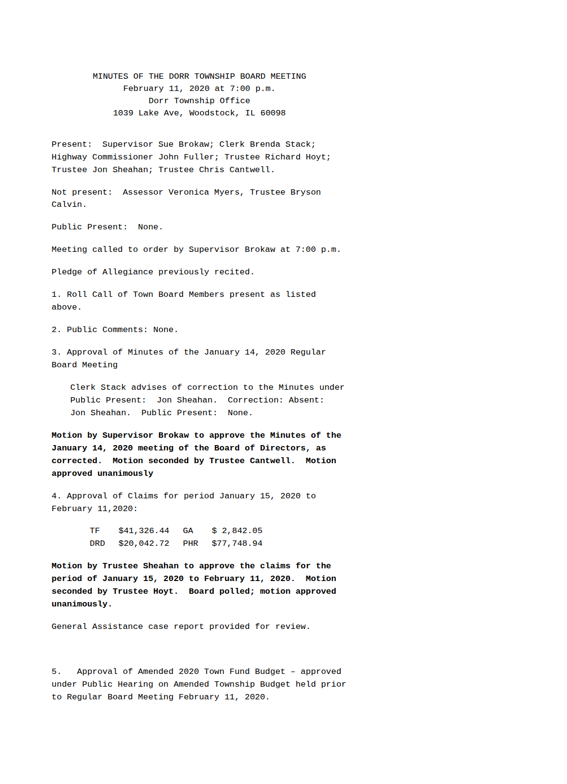MINUTES OF THE DORR TOWNSHIP BOARD MEETING
February 11, 2020 at 7:00 p.m.
Dorr Township Office
1039 Lake Ave, Woodstock, IL 60098
Present: Supervisor Sue Brokaw; Clerk Brenda Stack; Highway Commissioner John Fuller; Trustee Richard Hoyt; Trustee Jon Sheahan; Trustee Chris Cantwell.
Not present: Assessor Veronica Myers, Trustee Bryson Calvin.
Public Present: None.
Meeting called to order by Supervisor Brokaw at 7:00 p.m.
Pledge of Allegiance previously recited.
1. Roll Call of Town Board Members present as listed above.
2. Public Comments: None.
3. Approval of Minutes of the January 14, 2020 Regular Board Meeting
Clerk Stack advises of correction to the Minutes under Public Present: Jon Sheahan. Correction: Absent: Jon Sheahan. Public Present: None.
Motion by Supervisor Brokaw to approve the Minutes of the January 14, 2020 meeting of the Board of Directors, as corrected. Motion seconded by Trustee Cantwell. Motion approved unanimously
4. Approval of Claims for period January 15, 2020 to February 11,2020:
| TF | $41,326.44 | GA | $ 2,842.05 |
| DRD | $20,042.72 | PHR | $77,748.94 |
Motion by Trustee Sheahan to approve the claims for the period of January 15, 2020 to February 11, 2020. Motion seconded by Trustee Hoyt. Board polled; motion approved unanimously.
General Assistance case report provided for review.
5. Approval of Amended 2020 Town Fund Budget – approved under Public Hearing on Amended Township Budget held prior to Regular Board Meeting February 11, 2020.